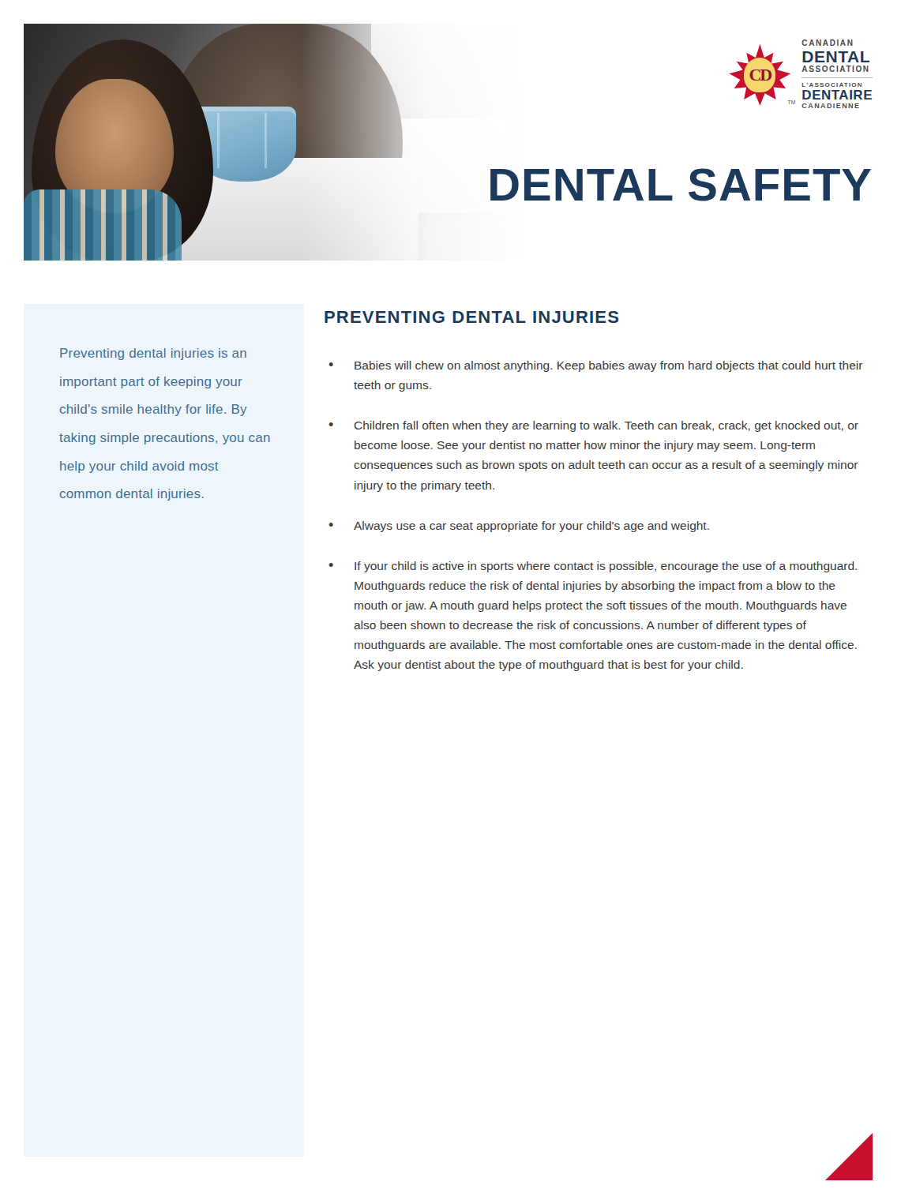CD
TM
CANADIAN
DENTAL
ASSOCIATION
L'ASSOCIATION
DENTAIRE
CANADIENNE
DENTAL SAFETY
Preventing dental injuries is an important part of keeping your child's smile healthy for life. By taking simple precautions, you can help your child avoid most common dental injuries.
PREVENTING DENTAL INJURIES
Babies will chew on almost anything. Keep babies away from hard objects that could hurt their teeth or gums.
Children fall often when they are learning to walk. Teeth can break, crack, get knocked out, or become loose. See your dentist no matter how minor the injury may seem. Long-term consequences such as brown spots on adult teeth can occur as a result of a seemingly minor injury to the primary teeth.
Always use a car seat appropriate for your child's age and weight.
If your child is active in sports where contact is possible, encourage the use of a mouthguard. Mouthguards reduce the risk of dental injuries by absorbing the impact from a blow to the mouth or jaw. A mouth guard helps protect the soft tissues of the mouth. Mouthguards have also been shown to decrease the risk of concussions. A number of different types of mouthguards are available. The most comfortable ones are custom-made in the dental office. Ask your dentist about the type of mouthguard that is best for your child.